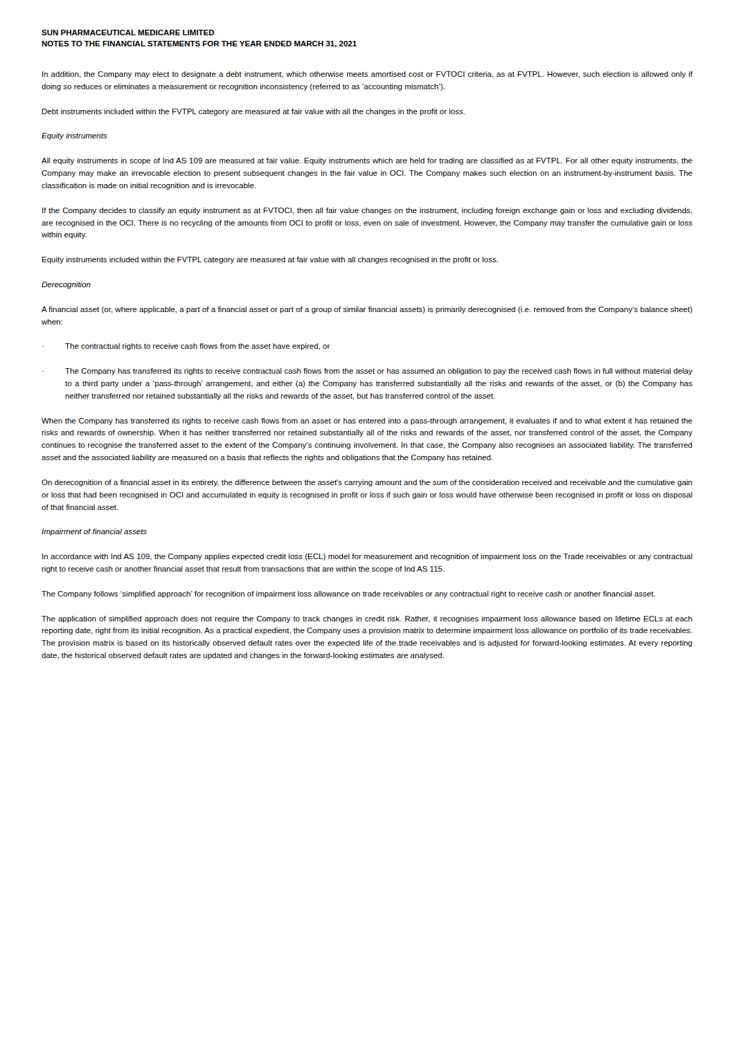SUN PHARMACEUTICAL MEDICARE LIMITED
NOTES TO THE FINANCIAL STATEMENTS FOR THE YEAR ENDED MARCH 31, 2021
In addition, the Company may elect to designate a debt instrument, which otherwise meets amortised cost or FVTOCI criteria, as at FVTPL. However, such election is allowed only if doing so reduces or eliminates a measurement or recognition inconsistency (referred to as ‘accounting mismatch’).
Debt instruments included within the FVTPL category are measured at fair value with all the changes in the profit or loss.
Equity instruments
All equity instruments in scope of Ind AS 109 are measured at fair value. Equity instruments which are held for trading are classified as at FVTPL. For all other equity instruments, the Company may make an irrevocable election to present subsequent changes in the fair value in OCI. The Company makes such election on an instrument-by-instrument basis. The classification is made on initial recognition and is irrevocable.
If the Company decides to classify an equity instrument as at FVTOCI, then all fair value changes on the instrument, including foreign exchange gain or loss and excluding dividends, are recognised in the OCI. There is no recycling of the amounts from OCI to profit or loss, even on sale of investment. However, the Company may transfer the cumulative gain or loss within equity.
Equity instruments included within the FVTPL category are measured at fair value with all changes recognised in the profit or loss.
Derecognition
A financial asset (or, where applicable, a part of a financial asset or part of a group of similar financial assets) is primarily derecognised (i.e. removed from the Company’s balance sheet) when:
·
The contractual rights to receive cash flows from the asset have expired, or
·
The Company has transferred its rights to receive contractual cash flows from the asset or has assumed an obligation to pay the received cash flows in full without material delay to a third party under a ‘pass-through’ arrangement, and either (a) the Company has transferred substantially all the risks and rewards of the asset, or (b) the Company has neither transferred nor retained substantially all the risks and rewards of the asset, but has transferred control of the asset.
When the Company has transferred its rights to receive cash flows from an asset or has entered into a pass-through arrangement, it evaluates if and to what extent it has retained the risks and rewards of ownership. When it has neither transferred nor retained substantially all of the risks and rewards of the asset, nor transferred control of the asset, the Company continues to recognise the transferred asset to the extent of the Company’s continuing involvement. In that case, the Company also recognises an associated liability. The transferred asset and the associated liability are measured on a basis that reflects the rights and obligations that the Company has retained.
On derecognition of a financial asset in its entirety, the difference between the asset's carrying amount and the sum of the consideration received and receivable and the cumulative gain or loss that had been recognised in OCI and accumulated in equity is recognised in profit or loss if such gain or loss would have otherwise been recognised in profit or loss on disposal of that financial asset.
Impairment of financial assets
In accordance with Ind AS 109, the Company applies expected credit loss (ECL) model for measurement and recognition of impairment loss on the Trade receivables or any contractual right to receive cash or another financial asset that result from transactions that are within the scope of Ind AS 115.
The Company follows ‘simplified approach’ for recognition of impairment loss allowance on trade receivables or any contractual right to receive cash or another financial asset.
The application of simplified approach does not require the Company to track changes in credit risk. Rather, it recognises impairment loss allowance based on lifetime ECLs at each reporting date, right from its initial recognition. As a practical expedient, the Company uses a provision matrix to determine impairment loss allowance on portfolio of its trade receivables. The provision matrix is based on its historically observed default rates over the expected life of the trade receivables and is adjusted for forward-looking estimates. At every reporting date, the historical observed default rates are updated and changes in the forward-looking estimates are analysed.